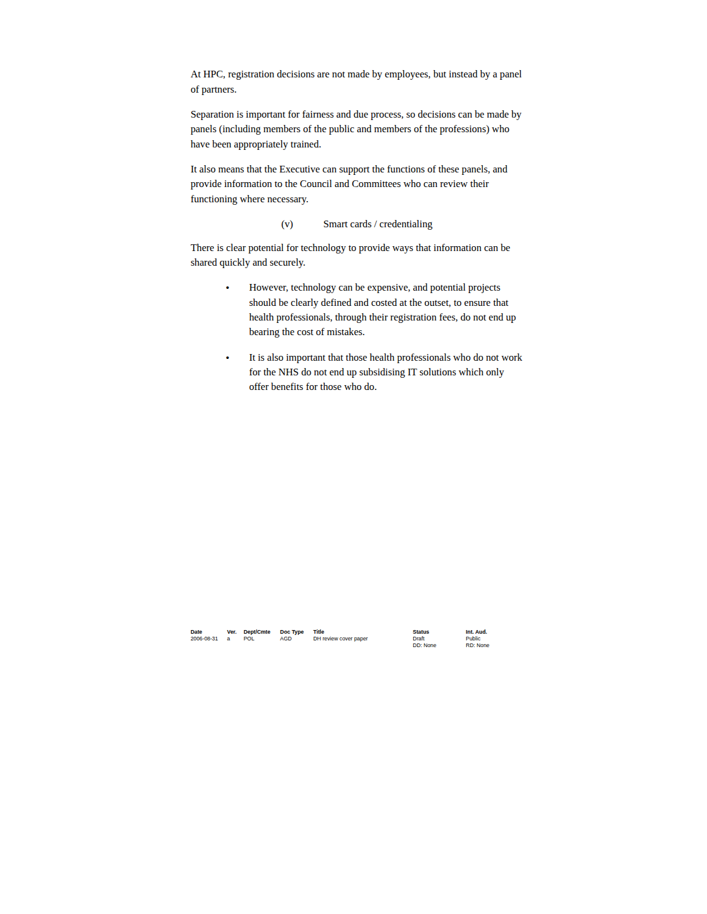At HPC, registration decisions are not made by employees, but instead by a panel of partners.
Separation is important for fairness and due process, so decisions can be made by panels (including members of the public and members of the professions) who have been appropriately trained.
It also means that the Executive can support the functions of these panels, and provide information to the Council and Committees who can review their functioning where necessary.
(v) Smart cards / credentialing
There is clear potential for technology to provide ways that information can be shared quickly and securely.
However, technology can be expensive, and potential projects should be clearly defined and costed at the outset, to ensure that health professionals, through their registration fees, do not end up bearing the cost of mistakes.
It is also important that those health professionals who do not work for the NHS do not end up subsidising IT solutions which only offer benefits for those who do.
| Date | Ver. | Dept/Cmte | Doc Type | Title | Status | Int. Aud. |
| 2006-08-31 | a | POL | AGD | DH review cover paper | Draft | Public |
| | | | | | DD: None | RD: None |